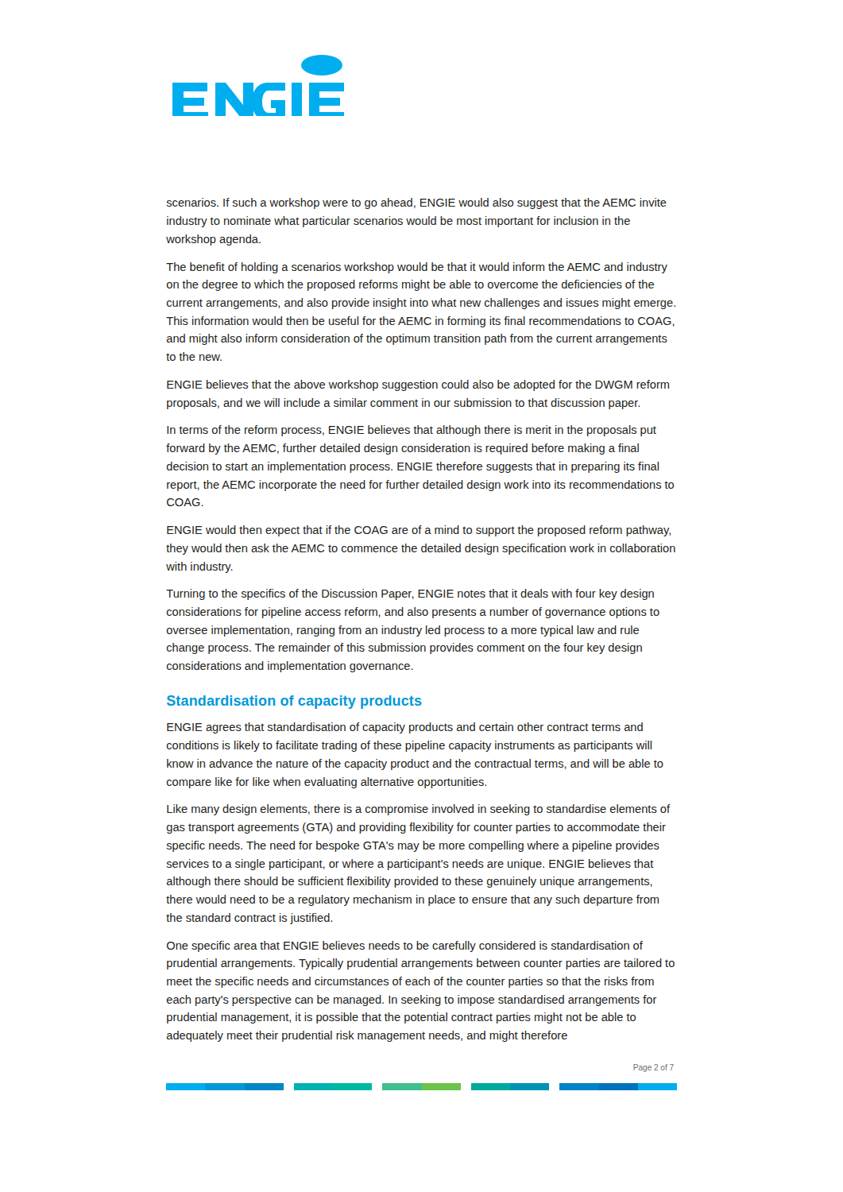scenarios. If such a workshop were to go ahead, ENGIE would also suggest that the AEMC invite industry to nominate what particular scenarios would be most important for inclusion in the workshop agenda.
The benefit of holding a scenarios workshop would be that it would inform the AEMC and industry on the degree to which the proposed reforms might be able to overcome the deficiencies of the current arrangements, and also provide insight into what new challenges and issues might emerge. This information would then be useful for the AEMC in forming its final recommendations to COAG, and might also inform consideration of the optimum transition path from the current arrangements to the new.
ENGIE believes that the above workshop suggestion could also be adopted for the DWGM reform proposals, and we will include a similar comment in our submission to that discussion paper.
In terms of the reform process, ENGIE believes that although there is merit in the proposals put forward by the AEMC, further detailed design consideration is required before making a final decision to start an implementation process. ENGIE therefore suggests that in preparing its final report, the AEMC incorporate the need for further detailed design work into its recommendations to COAG.
ENGIE would then expect that if the COAG are of a mind to support the proposed reform pathway, they would then ask the AEMC to commence the detailed design specification work in collaboration with industry.
Turning to the specifics of the Discussion Paper, ENGIE notes that it deals with four key design considerations for pipeline access reform, and also presents a number of governance options to oversee implementation, ranging from an industry led process to a more typical law and rule change process. The remainder of this submission provides comment on the four key design considerations and implementation governance.
Standardisation of capacity products
ENGIE agrees that standardisation of capacity products and certain other contract terms and conditions is likely to facilitate trading of these pipeline capacity instruments as participants will know in advance the nature of the capacity product and the contractual terms, and will be able to compare like for like when evaluating alternative opportunities.
Like many design elements, there is a compromise involved in seeking to standardise elements of gas transport agreements (GTA) and providing flexibility for counter parties to accommodate their specific needs. The need for bespoke GTA's may be more compelling where a pipeline provides services to a single participant, or where a participant's needs are unique. ENGIE believes that although there should be sufficient flexibility provided to these genuinely unique arrangements, there would need to be a regulatory mechanism in place to ensure that any such departure from the standard contract is justified.
One specific area that ENGIE believes needs to be carefully considered is standardisation of prudential arrangements. Typically prudential arrangements between counter parties are tailored to meet the specific needs and circumstances of each of the counter parties so that the risks from each party's perspective can be managed. In seeking to impose standardised arrangements for prudential management, it is possible that the potential contract parties might not be able to adequately meet their prudential risk management needs, and might therefore
Page 2 of 7